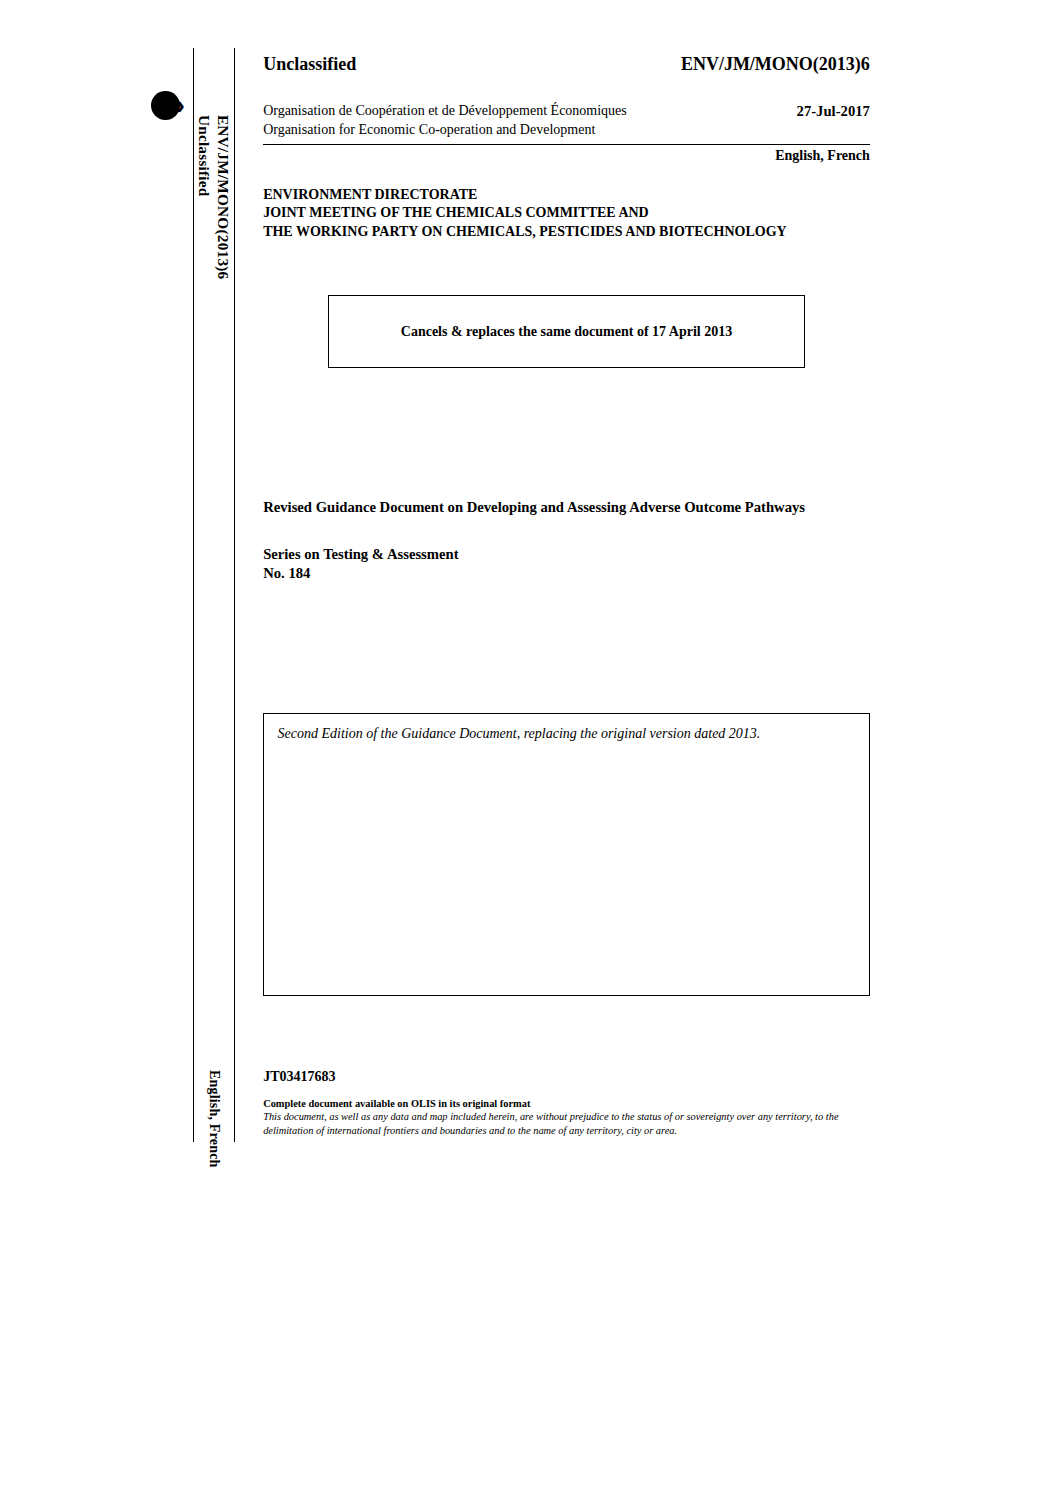ENV/JM/MONO(2013)6
Unclassified
English, French
»
Unclassified ENV/JM/MONO(2013)6
Organisation de Coopération et de Développement Économiques
Organisation for Economic Co-operation and Development
27-Jul-2017
English, French
ENVIRONMENT DIRECTORATE
JOINT MEETING OF THE CHEMICALS COMMITTEE AND
THE WORKING PARTY ON CHEMICALS, PESTICIDES AND BIOTECHNOLOGY
Cancels & replaces the same document of 17 April 2013
Revised Guidance Document on Developing and Assessing Adverse Outcome Pathways
Series on Testing & Assessment
No. 184
Second Edition of the Guidance Document, replacing the original version dated 2013.
JT03417683
Complete document available on OLIS in its original format
This document, as well as any data and map included herein, are without prejudice to the status of or sovereignty over any territory, to the delimitation of international frontiers and boundaries and to the name of any territory, city or area.